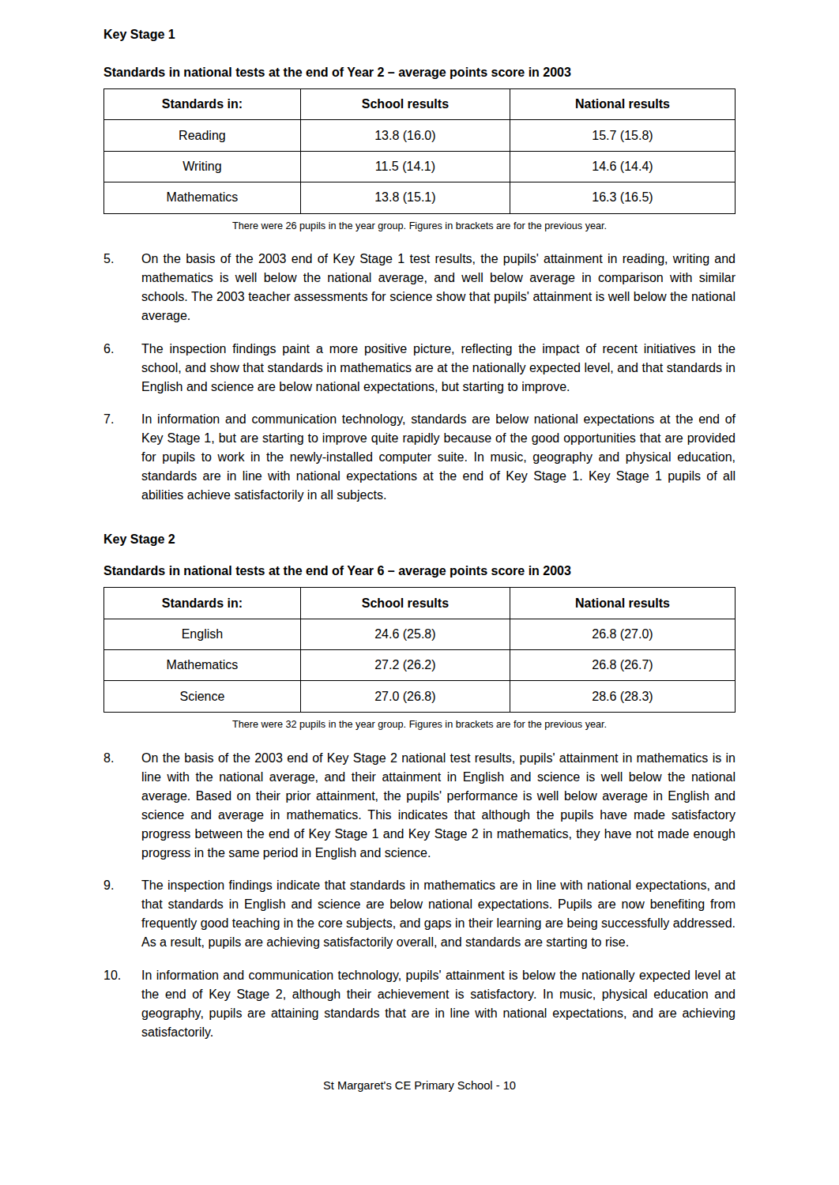Key Stage 1
Standards in national tests at the end of Year 2 – average points score in 2003
| Standards in: | School results | National results |
| --- | --- | --- |
| Reading | 13.8 (16.0) | 15.7 (15.8) |
| Writing | 11.5 (14.1) | 14.6 (14.4) |
| Mathematics | 13.8 (15.1) | 16.3 (16.5) |
There were 26 pupils in the year group. Figures in brackets are for the previous year.
5. On the basis of the 2003 end of Key Stage 1 test results, the pupils' attainment in reading, writing and mathematics is well below the national average, and well below average in comparison with similar schools. The 2003 teacher assessments for science show that pupils' attainment is well below the national average.
6. The inspection findings paint a more positive picture, reflecting the impact of recent initiatives in the school, and show that standards in mathematics are at the nationally expected level, and that standards in English and science are below national expectations, but starting to improve.
7. In information and communication technology, standards are below national expectations at the end of Key Stage 1, but are starting to improve quite rapidly because of the good opportunities that are provided for pupils to work in the newly-installed computer suite. In music, geography and physical education, standards are in line with national expectations at the end of Key Stage 1. Key Stage 1 pupils of all abilities achieve satisfactorily in all subjects.
Key Stage 2
Standards in national tests at the end of Year 6 – average points score in 2003
| Standards in: | School results | National results |
| --- | --- | --- |
| English | 24.6 (25.8) | 26.8 (27.0) |
| Mathematics | 27.2 (26.2) | 26.8 (26.7) |
| Science | 27.0 (26.8) | 28.6 (28.3) |
There were 32 pupils in the year group. Figures in brackets are for the previous year.
8. On the basis of the 2003 end of Key Stage 2 national test results, pupils' attainment in mathematics is in line with the national average, and their attainment in English and science is well below the national average. Based on their prior attainment, the pupils' performance is well below average in English and science and average in mathematics. This indicates that although the pupils have made satisfactory progress between the end of Key Stage 1 and Key Stage 2 in mathematics, they have not made enough progress in the same period in English and science.
9. The inspection findings indicate that standards in mathematics are in line with national expectations, and that standards in English and science are below national expectations. Pupils are now benefiting from frequently good teaching in the core subjects, and gaps in their learning are being successfully addressed. As a result, pupils are achieving satisfactorily overall, and standards are starting to rise.
10. In information and communication technology, pupils' attainment is below the nationally expected level at the end of Key Stage 2, although their achievement is satisfactory. In music, physical education and geography, pupils are attaining standards that are in line with national expectations, and are achieving satisfactorily.
St Margaret's CE Primary School - 10